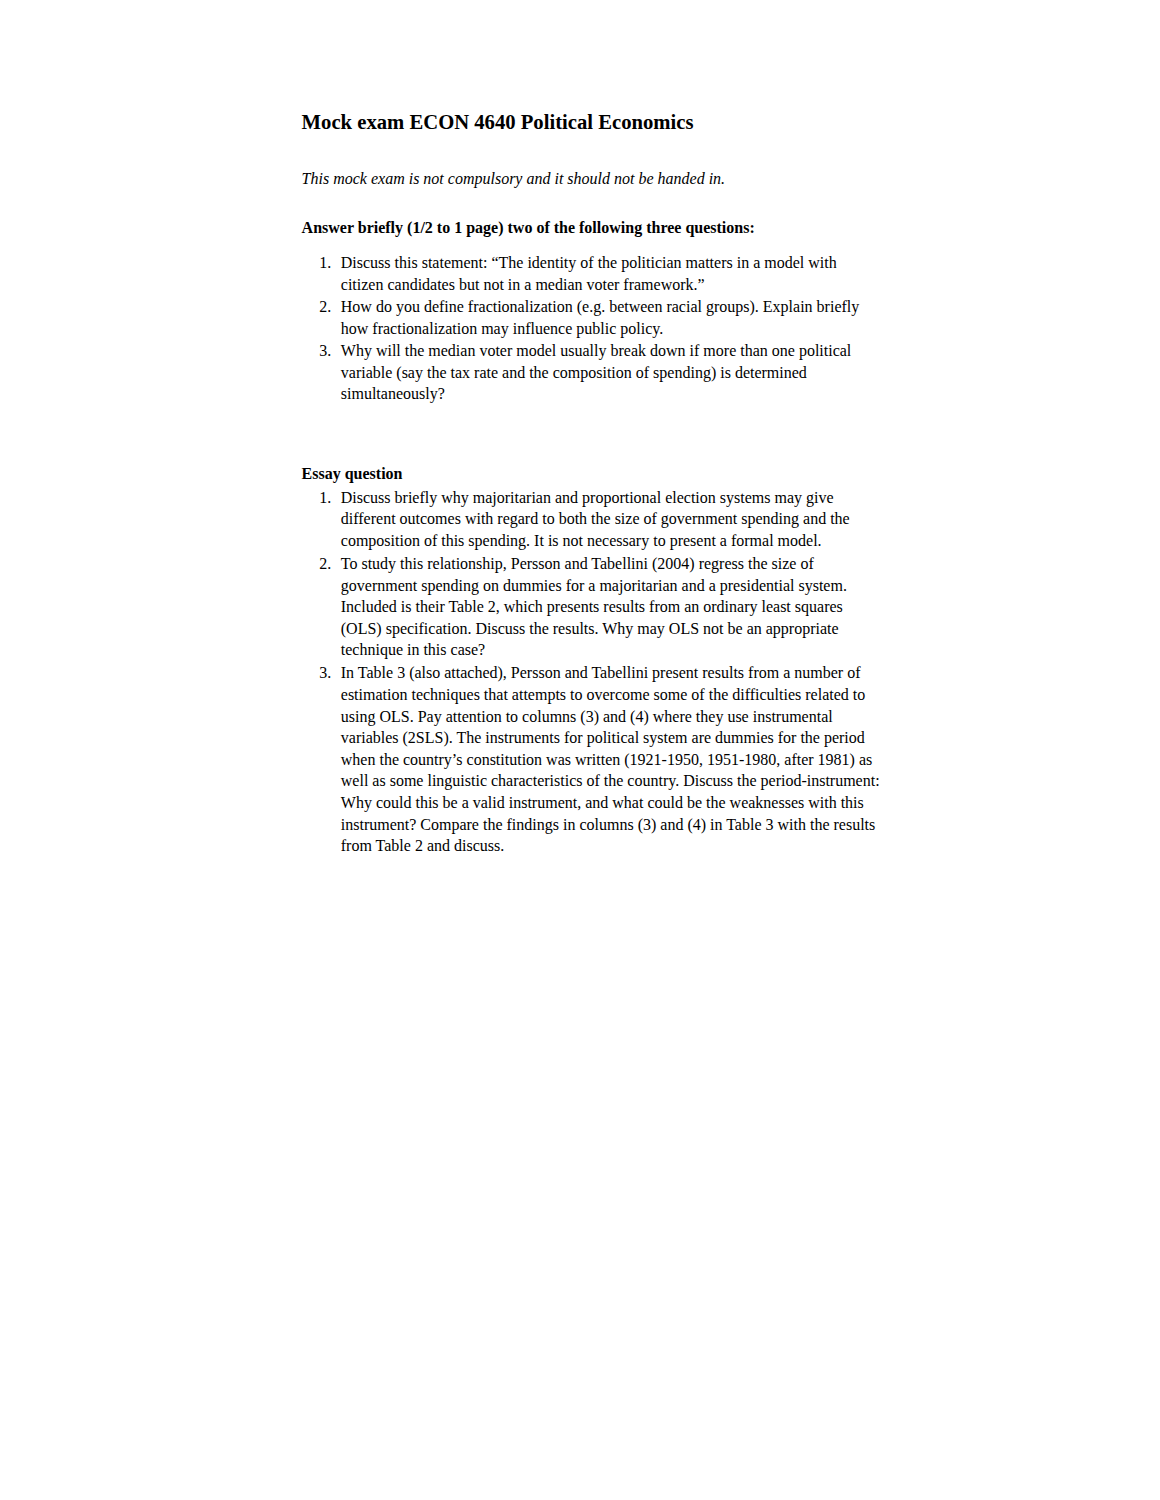Mock exam ECON 4640 Political Economics
This mock exam is not compulsory and it should not be handed in.
Answer briefly (1/2 to 1 page) two of the following three questions:
Discuss this statement: “The identity of the politician matters in a model with citizen candidates but not in a median voter framework.”
How do you define fractionalization (e.g. between racial groups). Explain briefly how fractionalization may influence public policy.
Why will the median voter model usually break down if more than one political variable (say the tax rate and the composition of spending) is determined simultaneously?
Essay question
Discuss briefly why majoritarian and proportional election systems may give different outcomes with regard to both the size of government spending and the composition of this spending. It is not necessary to present a formal model.
To study this relationship, Persson and Tabellini (2004) regress the size of government spending on dummies for a majoritarian and a presidential system. Included is their Table 2, which presents results from an ordinary least squares (OLS) specification. Discuss the results. Why may OLS not be an appropriate technique in this case?
In Table 3 (also attached), Persson and Tabellini present results from a number of estimation techniques that attempts to overcome some of the difficulties related to using OLS. Pay attention to columns (3) and (4) where they use instrumental variables (2SLS). The instruments for political system are dummies for the period when the country’s constitution was written (1921-1950, 1951-1980, after 1981) as well as some linguistic characteristics of the country. Discuss the period-instrument: Why could this be a valid instrument, and what could be the weaknesses with this instrument? Compare the findings in columns (3) and (4) in Table 3 with the results from Table 2 and discuss.